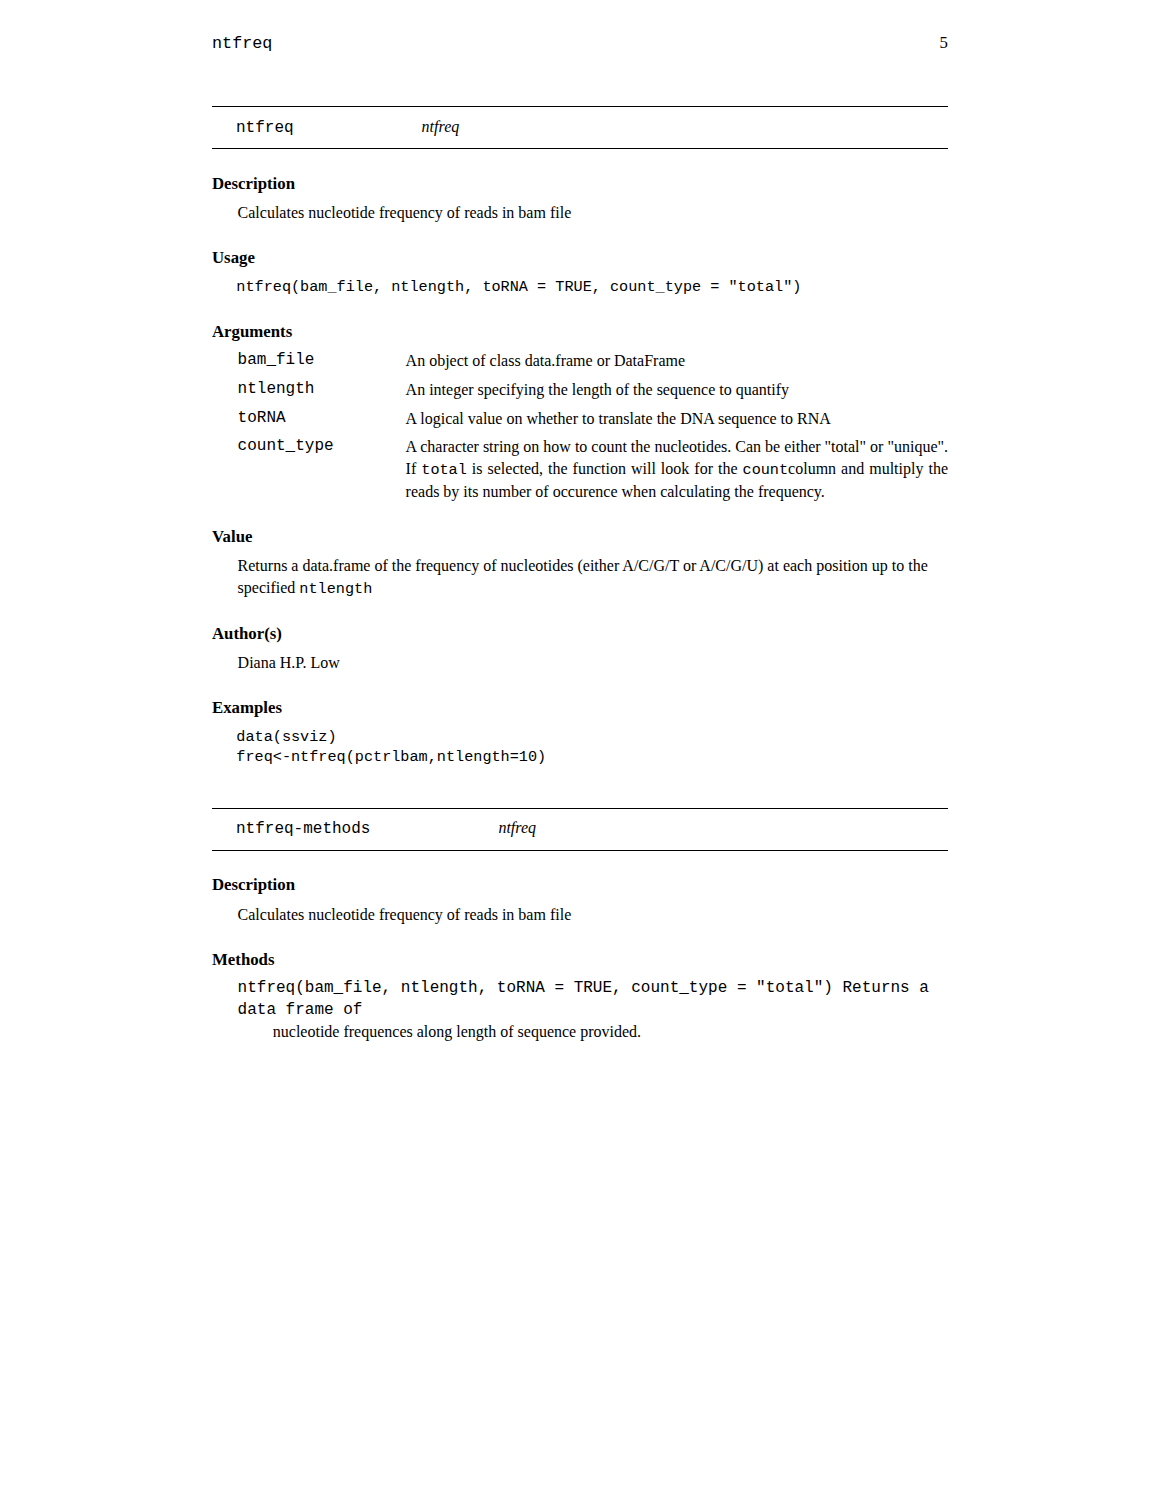ntfreq 5
ntfreq ntfreq
Description
Calculates nucleotide frequency of reads in bam file
Usage
ntfreq(bam_file, ntlength, toRNA = TRUE, count_type = "total")
Arguments
bam_file
An object of class data.frame or DataFrame
ntlength
An integer specifying the length of the sequence to quantify
toRNA
A logical value on whether to translate the DNA sequence to RNA
count_type
A character string on how to count the nucleotides. Can be either "total" or "unique". If total is selected, the function will look for the countcolumn and multiply the reads by its number of occurence when calculating the frequency.
Value
Returns a data.frame of the frequency of nucleotides (either A/C/G/T or A/C/G/U) at each position up to the specified ntlength
Author(s)
Diana H.P. Low
Examples
data(ssviz)
freq<-ntfreq(pctrlbam,ntlength=10)
ntfreq-methods ntfreq
Description
Calculates nucleotide frequency of reads in bam file
Methods
ntfreq(bam_file, ntlength, toRNA = TRUE, count_type = "total") Returns a data frame of
nucleotide frequences along length of sequence provided.